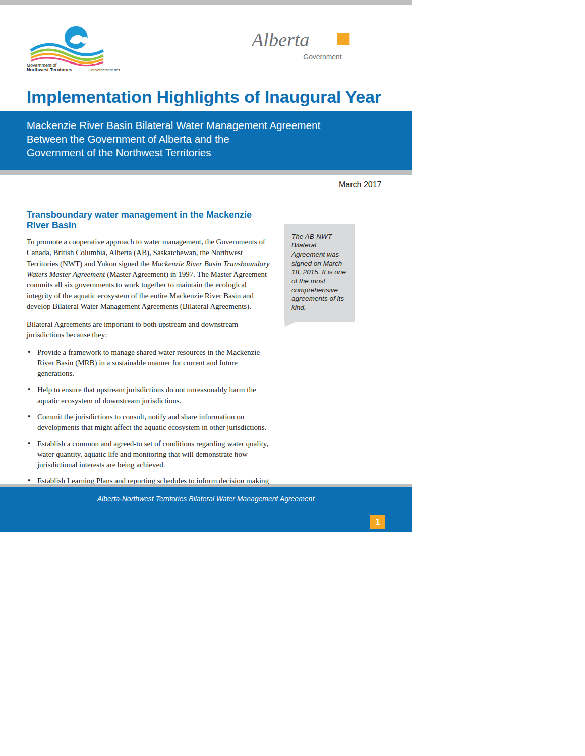Government of Northwest Territories Gouvernement des Territoires du Nord-Ouest
Alberta Government
Implementation Highlights of Inaugural Year
Mackenzie River Basin Bilateral Water Management Agreement
Between the Government of Alberta and the
Government of the Northwest Territories
March 2017
Transboundary water management in the Mackenzie River Basin
To promote a cooperative approach to water management, the Governments of Canada, British Columbia, Alberta (AB), Saskatchewan, the Northwest Territories (NWT) and Yukon signed the Mackenzie River Basin Transboundary Waters Master Agreement (Master Agreement) in 1997. The Master Agreement commits all six governments to work together to maintain the ecological integrity of the aquatic ecosystem of the entire Mackenzie River Basin and develop Bilateral Water Management Agreements (Bilateral Agreements).
Bilateral Agreements are important to both upstream and downstream jurisdictions because they:
Provide a framework to manage shared water resources in the Mackenzie River Basin (MRB) in a sustainable manner for current and future generations.
Help to ensure that upstream jurisdictions do not unreasonably harm the aquatic ecosystem of downstream jurisdictions.
Commit the jurisdictions to consult, notify and share information on developments that might affect the aquatic ecosystem in other jurisdictions.
Establish a common and agreed-to set of conditions regarding water quality, water quantity, aquatic life and monitoring that will demonstrate how jurisdictional interests are being achieved.
Establish Learning Plans and reporting schedules to inform decision making and preserve aquatic ecosystem integrity throughout the MRB.
The AB-NWT Bilateral Agreement was signed on March 18, 2015. It is one of the most comprehensive agreements of its kind.
Alberta-Northwest Territories Bilateral Water Management Agreement
1